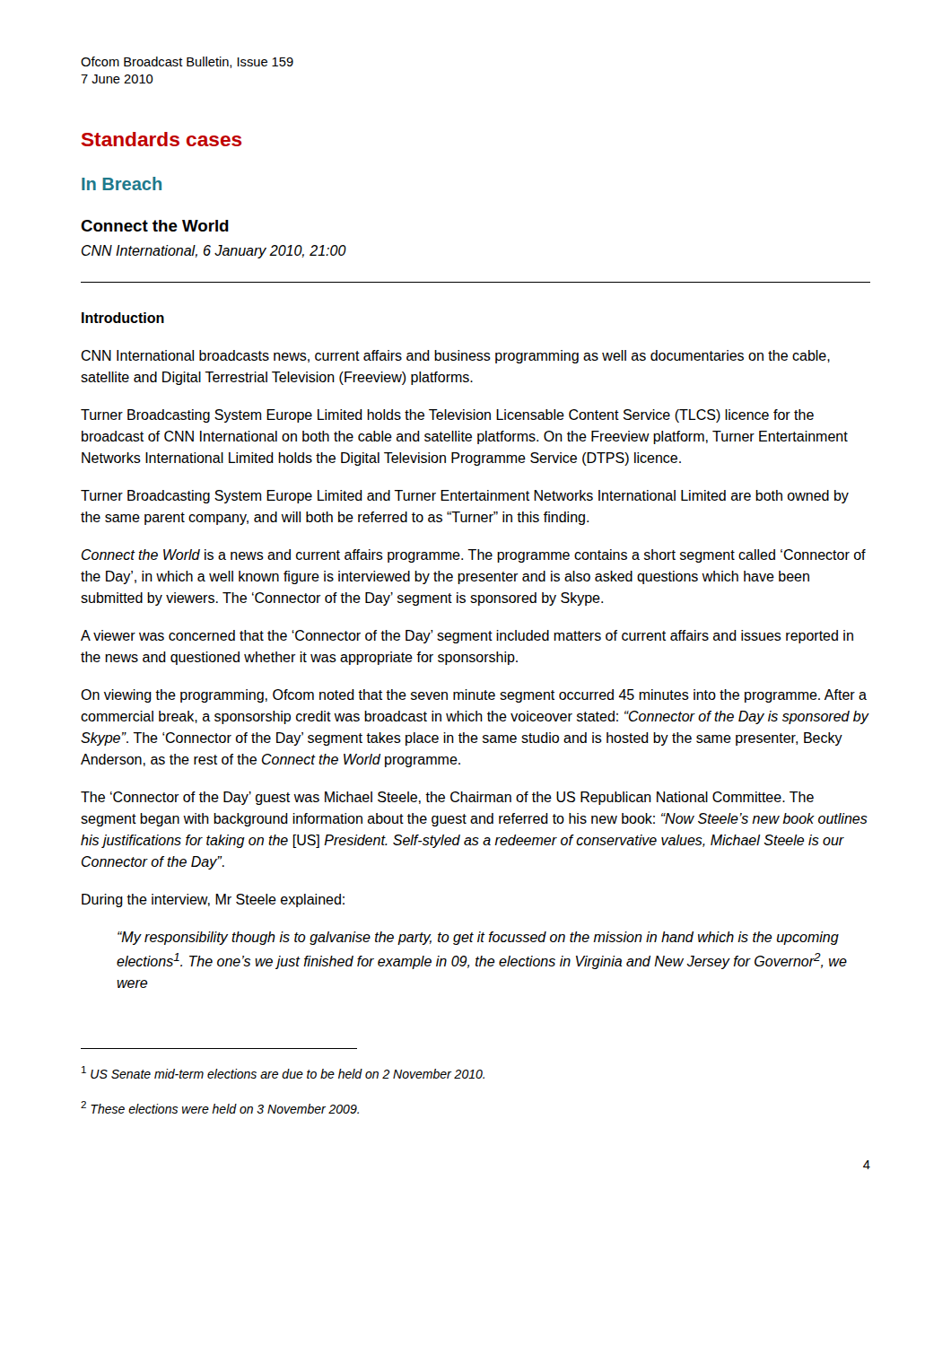Ofcom Broadcast Bulletin, Issue 159
7 June 2010
Standards cases
In Breach
Connect the World
CNN International, 6 January 2010, 21:00
Introduction
CNN International broadcasts news, current affairs and business programming as well as documentaries on the cable, satellite and Digital Terrestrial Television (Freeview) platforms.
Turner Broadcasting System Europe Limited holds the Television Licensable Content Service (TLCS) licence for the broadcast of CNN International on both the cable and satellite platforms. On the Freeview platform, Turner Entertainment Networks International Limited holds the Digital Television Programme Service (DTPS) licence.
Turner Broadcasting System Europe Limited and Turner Entertainment Networks International Limited are both owned by the same parent company, and will both be referred to as “Turner” in this finding.
Connect the World is a news and current affairs programme. The programme contains a short segment called ‘Connector of the Day’, in which a well known figure is interviewed by the presenter and is also asked questions which have been submitted by viewers. The ‘Connector of the Day’ segment is sponsored by Skype.
A viewer was concerned that the ‘Connector of the Day’ segment included matters of current affairs and issues reported in the news and questioned whether it was appropriate for sponsorship.
On viewing the programming, Ofcom noted that the seven minute segment occurred 45 minutes into the programme. After a commercial break, a sponsorship credit was broadcast in which the voiceover stated: “Connector of the Day is sponsored by Skype”. The ‘Connector of the Day’ segment takes place in the same studio and is hosted by the same presenter, Becky Anderson, as the rest of the Connect the World programme.
The ‘Connector of the Day’ guest was Michael Steele, the Chairman of the US Republican National Committee. The segment began with background information about the guest and referred to his new book: “Now Steele’s new book outlines his justifications for taking on the [US] President. Self-styled as a redeemer of conservative values, Michael Steele is our Connector of the Day”.
During the interview, Mr Steele explained:
“My responsibility though is to galvanise the party, to get it focussed on the mission in hand which is the upcoming elections1. The one’s we just finished for example in 09, the elections in Virginia and New Jersey for Governor2, we were
1 US Senate mid-term elections are due to be held on 2 November 2010.
2 These elections were held on 3 November 2009.
4